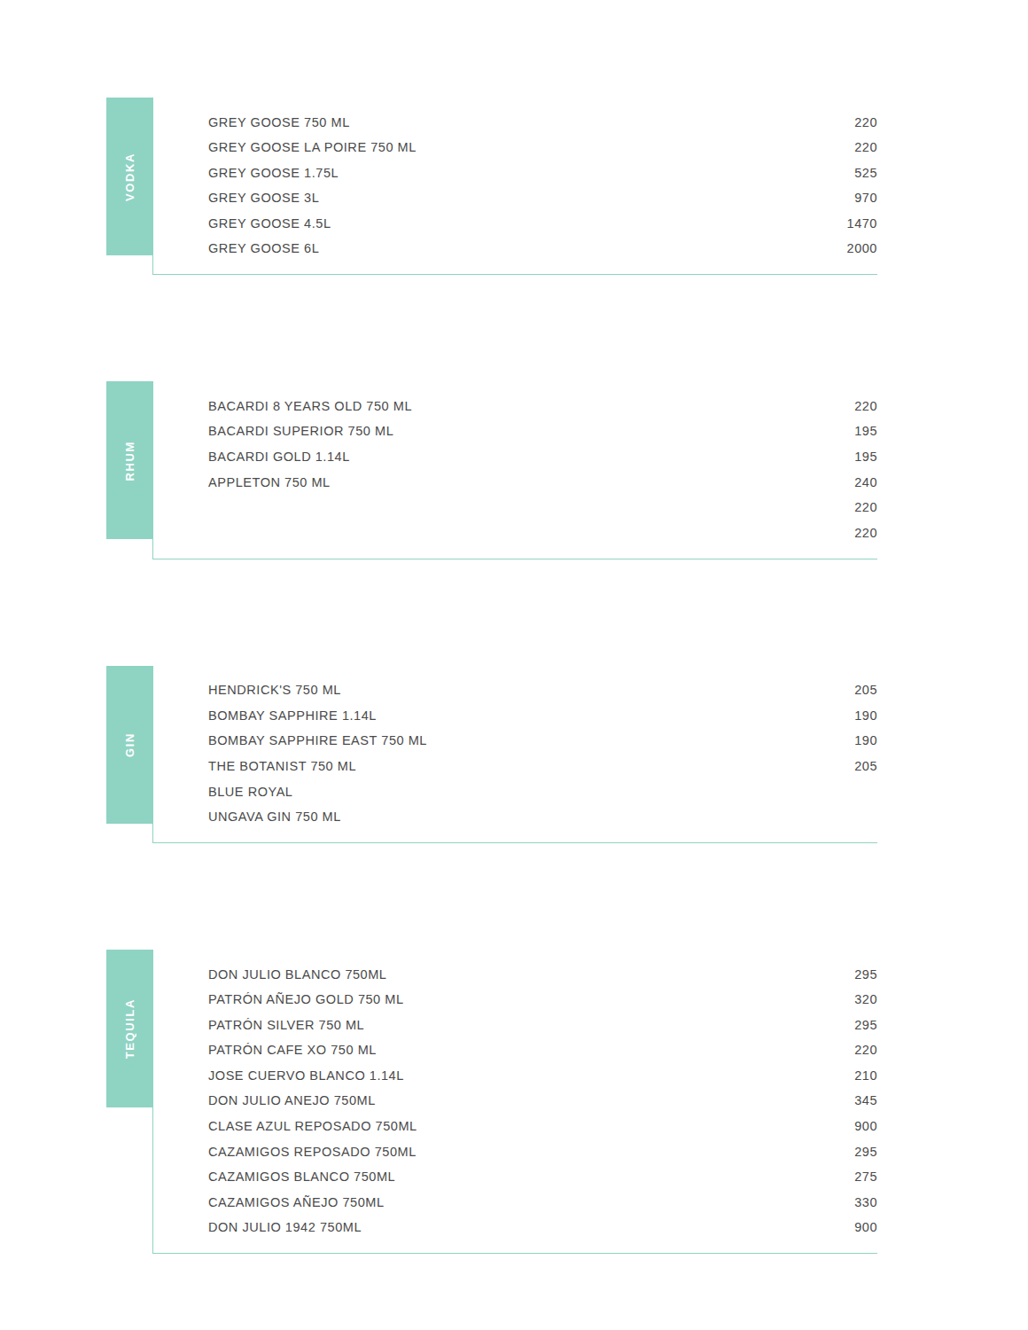VODKA
| GREY GOOSE 750 ML | 220 |
| GREY GOOSE LA POIRE 750 ML | 220 |
| GREY GOOSE 1.75L | 525 |
| GREY GOOSE 3L | 970 |
| GREY GOOSE 4.5L | 1470 |
| GREY GOOSE 6L | 2000 |
RHUM
| BACARDI 8 YEARS OLD 750 ML | 220 |
| BACARDI SUPERIOR 750 ML | 195 |
| BACARDI GOLD 1.14L | 195 |
| APPLETON 750 ML | 240 |
| | 220 |
| | 220 |
GIN
| HENDRICK'S 750 ML | 205 |
| BOMBAY SAPPHIRE 1.14L | 190 |
| BOMBAY SAPPHIRE EAST 750 ML | 190 |
| THE BOTANIST 750 ML | 205 |
| BLUE ROYAL | |
| UNGAVA GIN 750 ML | |
TEQUILA
| DON JULIO BLANCO 750ML | 295 |
| PATRÓN AÑEJO GOLD 750 ML | 320 |
| PATRÓN SILVER 750 ML | 295 |
| PATRÓN CAFE XO 750 ML | 220 |
| JOSE CUERVO BLANCO 1.14L | 210 |
| DON JULIO ANEJO 750ML | 345 |
| CLASE AZUL REPOSADO 750ML | 900 |
| CAZAMIGOS REPOSADO 750ML | 295 |
| CAZAMIGOS BLANCO 750ML | 275 |
| CAZAMIGOS AÑEJO 750ML | 330 |
| DON JULIO 1942 750ML | 900 |